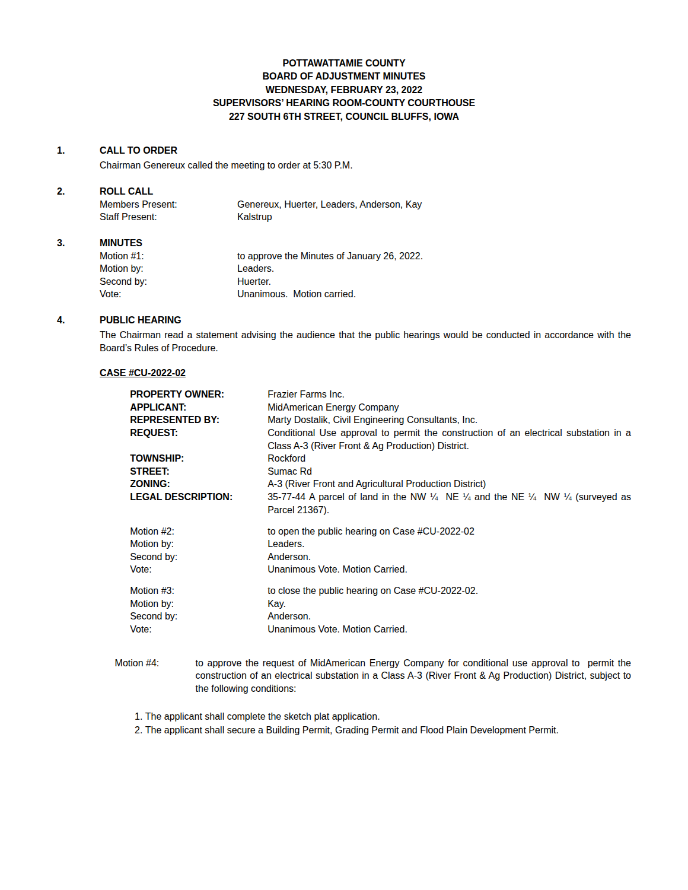POTTAWATTAMIE COUNTY
BOARD OF ADJUSTMENT MINUTES
WEDNESDAY, FEBRUARY 23, 2022
SUPERVISORS’ HEARING ROOM-COUNTY COURTHOUSE
227 SOUTH 6TH STREET, COUNCIL BLUFFS, IOWA
| 1. | CALL TO ORDER Chairman Genereux called the meeting to order at 5:30 P.M. |
| 2. | ROLL CALL / Members Present: / Genereux, Huerter, Leaders, Anderson, Kay / / Staff Present: / Kalstrup / |
| 3. | MINUTES / Motion #1: / to approve the Minutes of January 26, 2022. / / Motion by: / Leaders. / / Second by: / Huerter. / / Vote: / Unanimous. Motion carried. / |
| 4. | PUBLIC HEARING The Chairman read a statement advising the audience that the public hearings would be conducted in accordance with the Board’s Rules of Procedure. CASE #CU-2022-02 / PROPERTY OWNER: / Frazier Farms Inc. / / APPLICANT: / MidAmerican Energy Company / / REPRESENTED BY: / Marty Dostalik, Civil Engineering Consultants, Inc. / / REQUEST: / Conditional Use approval to permit the construction of an electrical substation in a Class A-3 (River Front & Ag Production) District. / / TOWNSHIP: / Rockford / / STREET: / Sumac Rd / / ZONING: / A-3 (River Front and Agricultural Production District) / / LEGAL DESCRIPTION: / 35-77-44 A parcel of land in the NW ¼ NE ¼ and the NE ¼ NW ¼ (surveyed as Parcel 21367). / / Motion #2: / to open the public hearing on Case #CU-2022-02 / / Motion by: / Leaders. / / Second by: / Anderson. / / Vote: / Unanimous Vote. Motion Carried. / / Motion #3: / to close the public hearing on Case #CU-2022-02. / / Motion by: / Kay. / / Second by: / Anderson. / / Vote: / Unanimous Vote. Motion Carried. / / Motion #4: / to approve the request of MidAmerican Energy Company for conditional use approval to permit the construction of an electrical substation in a Class A-3 (River Front & Ag Production) District, subject to the following conditions: / The applicant shall complete the sketch plat application. The applicant shall secure a Building Permit, Grading Permit and Flood Plain Development Permit. |